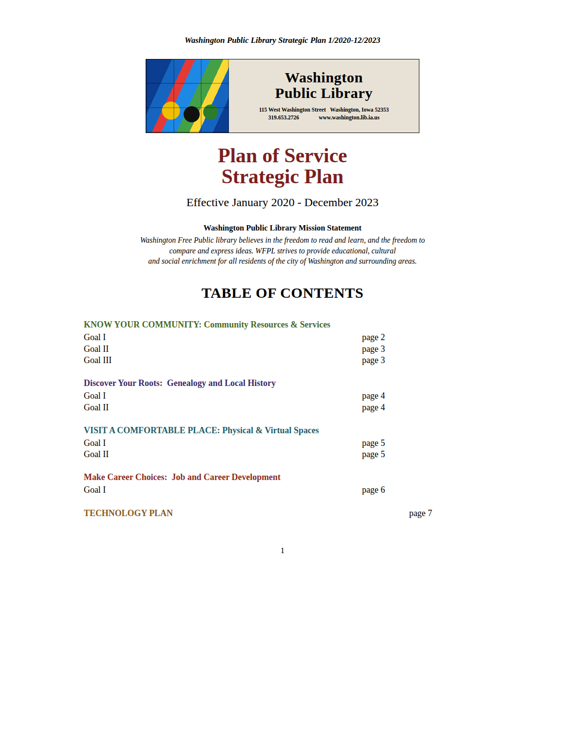Washington Public Library Strategic Plan 1/2020-12/2023
Washington
Public Library
115 West Washington Street Washington, Iowa 52353
319.653.2726 www.washington.lib.ia.us
Plan of Service
Strategic Plan
Effective January 2020 - December 2023
Washington Public Library Mission Statement
Washington Free Public library believes in the freedom to read and learn, and the freedom to compare and express ideas. WFPL strives to provide educational, cultural
and social enrichment for all residents of the city of Washington and surrounding areas.
TABLE OF CONTENTS
KNOW YOUR COMMUNITY: Community Resources & Services
| Goal I | page 2 |
| Goal II | page 3 |
| Goal III | page 3 |
Discover Your Roots: Genealogy and Local History
| Goal I | page 4 |
| Goal II | page 4 |
VISIT A COMFORTABLE PLACE: Physical & Virtual Spaces
| Goal I | page 5 |
| Goal II | page 5 |
Make Career Choices: Job and Career Development
| Goal I | page 6 |
TECHNOLOGY PLAN
page 7
1